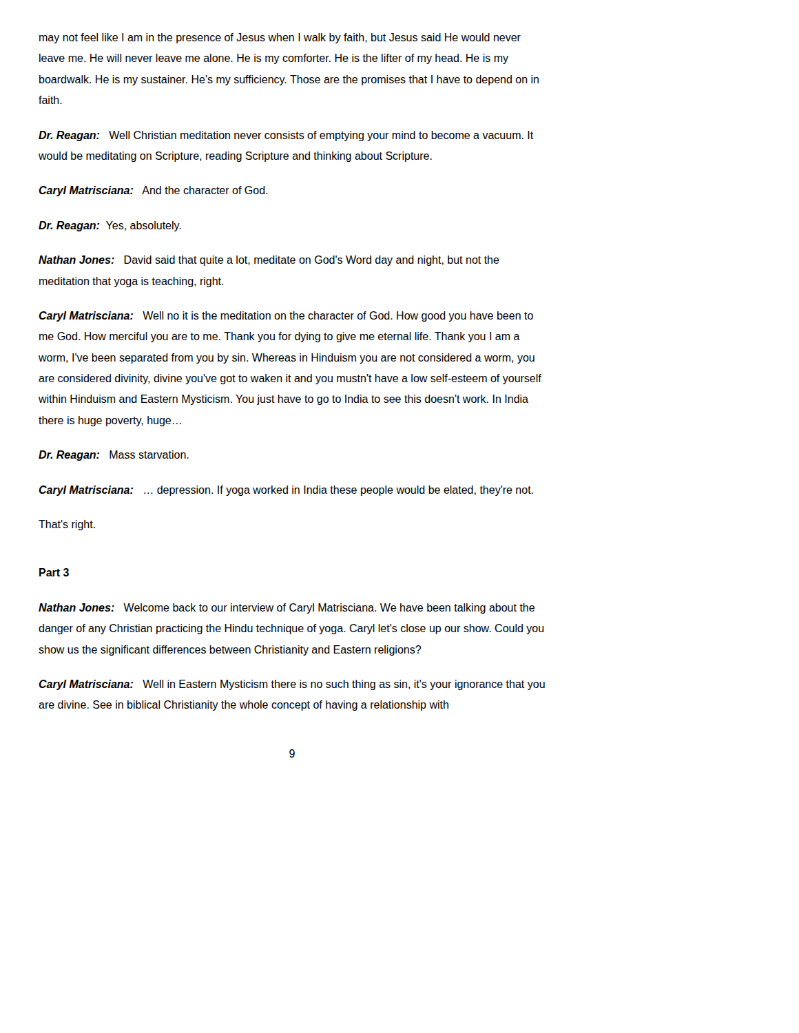may not feel like I am in the presence of Jesus when I walk by faith, but Jesus said He would never leave me. He will never leave me alone. He is my comforter. He is the lifter of my head. He is my boardwalk. He is my sustainer. He's my sufficiency. Those are the promises that I have to depend on in faith.
Dr. Reagan: Well Christian meditation never consists of emptying your mind to become a vacuum. It would be meditating on Scripture, reading Scripture and thinking about Scripture.
Caryl Matrisciana: And the character of God.
Dr. Reagan: Yes, absolutely.
Nathan Jones: David said that quite a lot, meditate on God's Word day and night, but not the meditation that yoga is teaching, right.
Caryl Matrisciana: Well no it is the meditation on the character of God. How good you have been to me God. How merciful you are to me. Thank you for dying to give me eternal life. Thank you I am a worm, I've been separated from you by sin. Whereas in Hinduism you are not considered a worm, you are considered divinity, divine you've got to waken it and you mustn't have a low self-esteem of yourself within Hinduism and Eastern Mysticism. You just have to go to India to see this doesn't work. In India there is huge poverty, huge…
Dr. Reagan: Mass starvation.
Caryl Matrisciana: … depression. If yoga worked in India these people would be elated, they're not.
That's right.
Part 3
Nathan Jones: Welcome back to our interview of Caryl Matrisciana. We have been talking about the danger of any Christian practicing the Hindu technique of yoga. Caryl let's close up our show. Could you show us the significant differences between Christianity and Eastern religions?
Caryl Matrisciana: Well in Eastern Mysticism there is no such thing as sin, it's your ignorance that you are divine. See in biblical Christianity the whole concept of having a relationship with
9